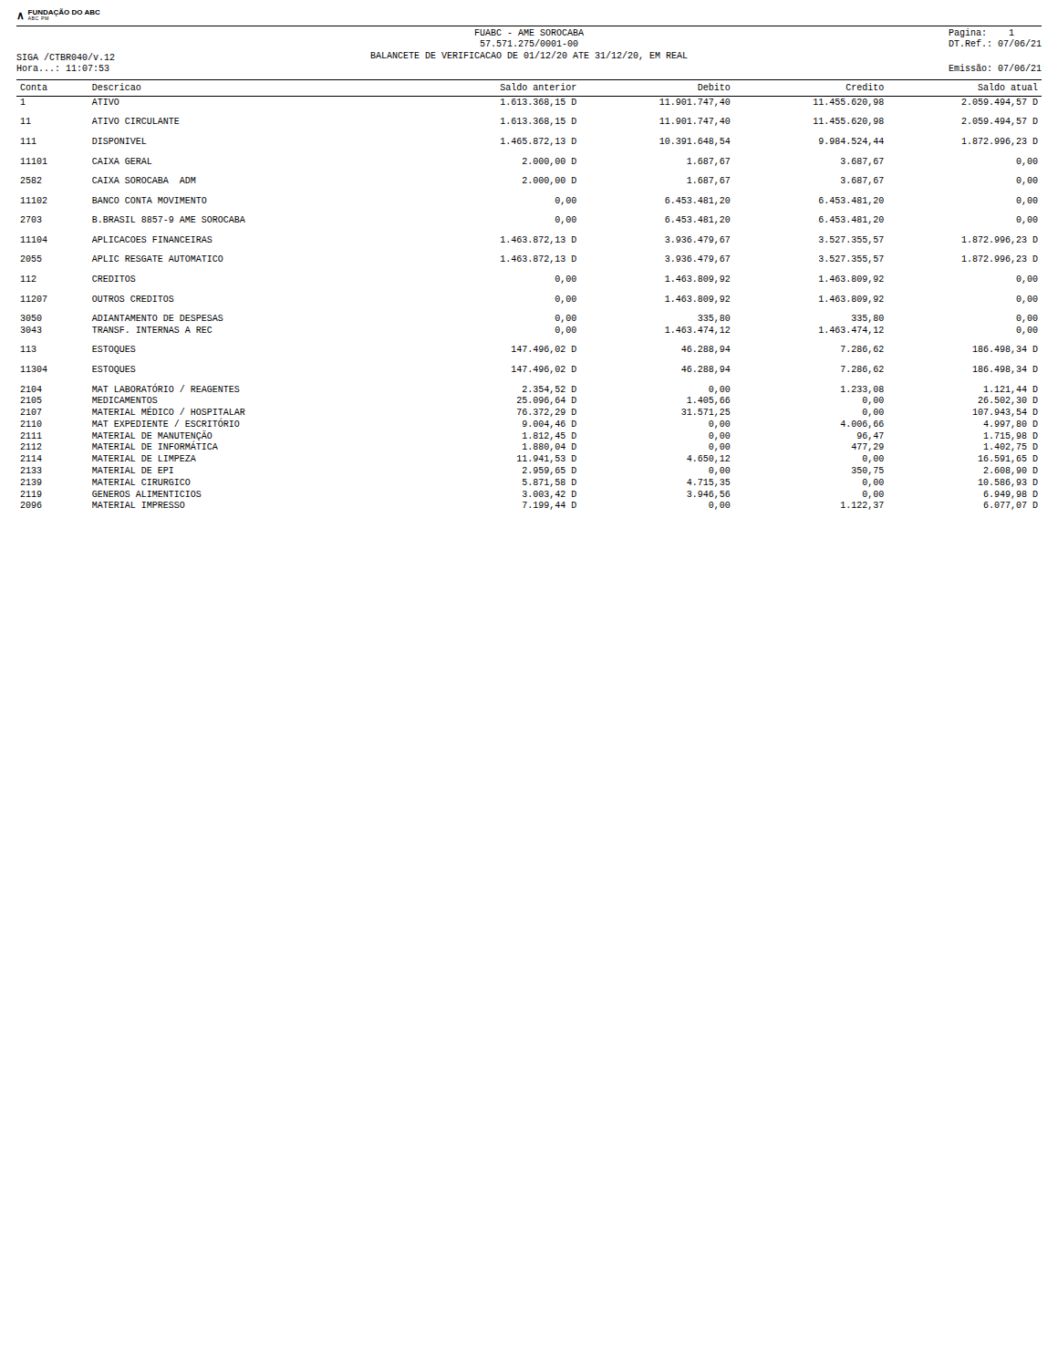∧ FUNDAÇÃO DO ABCABC PM
FUABC - AME SOROCABA
57.571.275/0001-00
BALANCETE DE VERIFICACAO DE 01/12/20 ATE 31/12/20, EM REAL
SIGA /CTBR040/v.12
Hora...: 11:07:53
Pagina: 1
DT.Ref.: 07/06/21
Emissão: 07/06/21
| Conta | Descricao | Saldo anterior | Debito | Credito | Saldo atual |
| --- | --- | --- | --- | --- | --- |
| 1 | ATIVO | 1.613.368,15 D | 11.901.747,40 | 11.455.620,98 | 2.059.494,57 D |
| 11 | ATIVO CIRCULANTE | 1.613.368,15 D | 11.901.747,40 | 11.455.620,98 | 2.059.494,57 D |
| 111 | DISPONIVEL | 1.465.872,13 D | 10.391.648,54 | 9.984.524,44 | 1.872.996,23 D |
| 11101 | CAIXA GERAL | 2.000,00 D | 1.687,67 | 3.687,67 | 0,00 |
| 2582 | CAIXA SOROCABA ADM | 2.000,00 D | 1.687,67 | 3.687,67 | 0,00 |
| 11102 | BANCO CONTA MOVIMENTO | 0,00 | 6.453.481,20 | 6.453.481,20 | 0,00 |
| 2703 | B.BRASIL 8857-9 AME SOROCABA | 0,00 | 6.453.481,20 | 6.453.481,20 | 0,00 |
| 11104 | APLICACOES FINANCEIRAS | 1.463.872,13 D | 3.936.479,67 | 3.527.355,57 | 1.872.996,23 D |
| 2055 | APLIC RESGATE AUTOMATICO | 1.463.872,13 D | 3.936.479,67 | 3.527.355,57 | 1.872.996,23 D |
| 112 | CREDITOS | 0,00 | 1.463.809,92 | 1.463.809,92 | 0,00 |
| 11207 | OUTROS CREDITOS | 0,00 | 1.463.809,92 | 1.463.809,92 | 0,00 |
| 3050 | ADIANTAMENTO DE DESPESAS | 0,00 | 335,80 | 335,80 | 0,00 |
| 3043 | TRANSF. INTERNAS A REC | 0,00 | 1.463.474,12 | 1.463.474,12 | 0,00 |
| 113 | ESTOQUES | 147.496,02 D | 46.288,94 | 7.286,62 | 186.498,34 D |
| 11304 | ESTOQUES | 147.496,02 D | 46.288,94 | 7.286,62 | 186.498,34 D |
| 2104 | MAT LABORATÓRIO / REAGENTES | 2.354,52 D | 0,00 | 1.233,08 | 1.121,44 D |
| 2105 | MEDICAMENTOS | 25.096,64 D | 1.405,66 | 0,00 | 26.502,30 D |
| 2107 | MATERIAL MÉDICO / HOSPITALAR | 76.372,29 D | 31.571,25 | 0,00 | 107.943,54 D |
| 2110 | MAT EXPEDIENTE / ESCRITÓRIO | 9.004,46 D | 0,00 | 4.006,66 | 4.997,80 D |
| 2111 | MATERIAL DE MANUTENÇÃO | 1.812,45 D | 0,00 | 96,47 | 1.715,98 D |
| 2112 | MATERIAL DE INFORMÁTICA | 1.880,04 D | 0,00 | 477,29 | 1.402,75 D |
| 2114 | MATERIAL DE LIMPEZA | 11.941,53 D | 4.650,12 | 0,00 | 16.591,65 D |
| 2133 | MATERIAL DE EPI | 2.959,65 D | 0,00 | 350,75 | 2.608,90 D |
| 2139 | MATERIAL CIRURGICO | 5.871,58 D | 4.715,35 | 0,00 | 10.586,93 D |
| 2119 | GENEROS ALIMENTICIOS | 3.003,42 D | 3.946,56 | 0,00 | 6.949,98 D |
| 2096 | MATERIAL IMPRESSO | 7.199,44 D | 0,00 | 1.122,37 | 6.077,07 D |